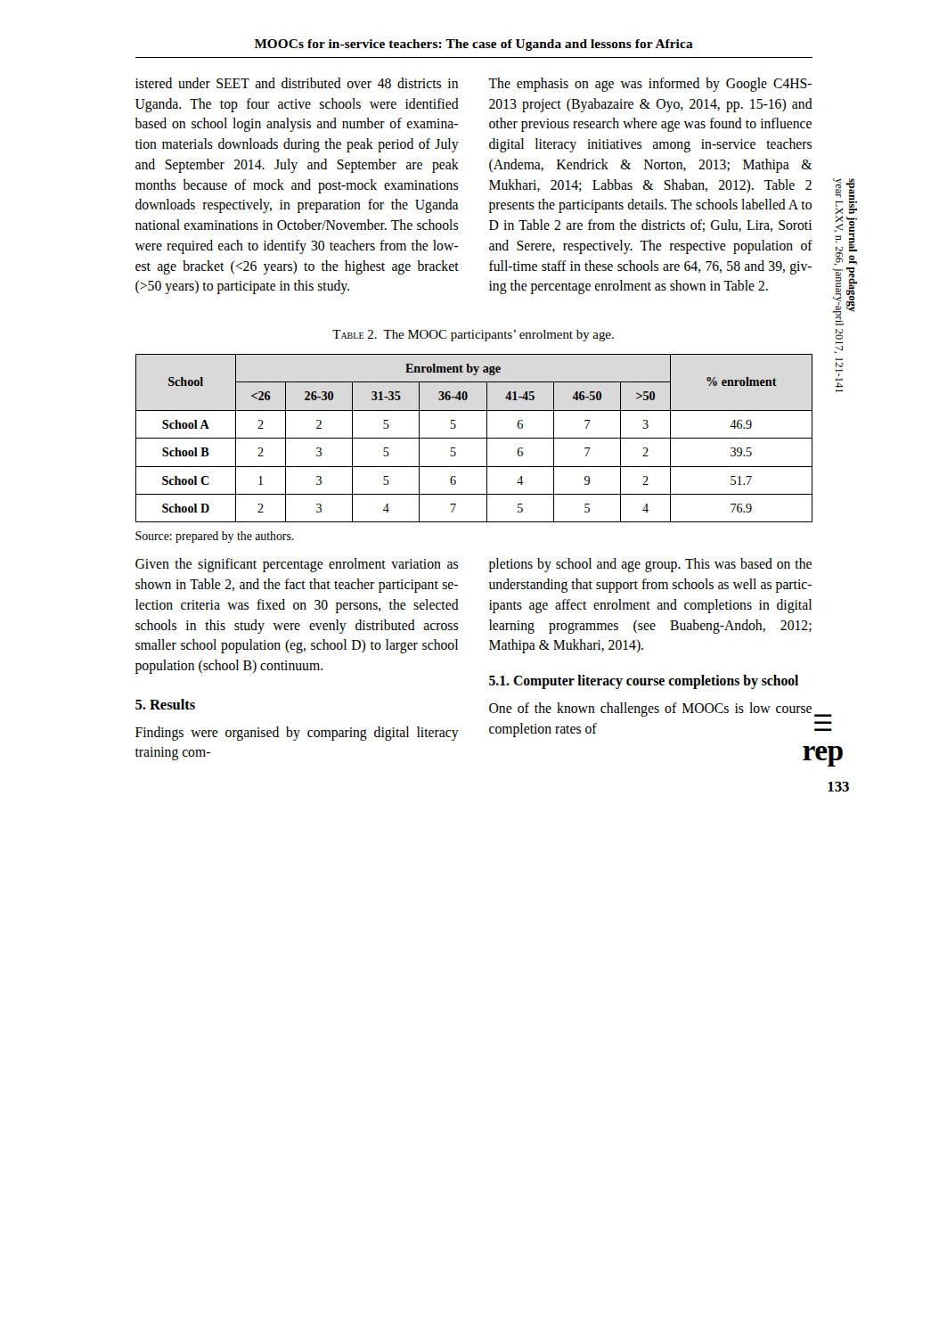MOOCs for in-service teachers: The case of Uganda and lessons for Africa
istered under SEET and distributed over 48 districts in Uganda. The top four active schools were identified based on school login analysis and number of examination materials downloads during the peak period of July and September 2014. July and September are peak months because of mock and post-mock examinations downloads respectively, in preparation for the Uganda national examinations in October/November. The schools were required each to identify 30 teachers from the lowest age bracket (<26 years) to the highest age bracket (>50 years) to participate in this study.
The emphasis on age was informed by Google C4HS-2013 project (Byabazaire & Oyo, 2014, pp. 15-16) and other previous research where age was found to influence digital literacy initiatives among in-service teachers (Andema, Kendrick & Norton, 2013; Mathipa & Mukhari, 2014; Labbas & Shaban, 2012). Table 2 presents the participants details. The schools labelled A to D in Table 2 are from the districts of; Gulu, Lira, Soroti and Serere, respectively. The respective population of full-time staff in these schools are 64, 76, 58 and 39, giving the percentage enrolment as shown in Table 2.
Table 2. The MOOC participants’ enrolment by age.
| School | Enrolment by age | % enrolment |
| --- | --- | --- |
| <26 | 26-30 | 31-35 | 36-40 | 41-45 | 46-50 | >50 |
| School A | 2 | 2 | 5 | 5 | 6 | 7 | 3 | 46.9 |
| School B | 2 | 3 | 5 | 5 | 6 | 7 | 2 | 39.5 |
| School C | 1 | 3 | 5 | 6 | 4 | 9 | 2 | 51.7 |
| School D | 2 | 3 | 4 | 7 | 5 | 5 | 4 | 76.9 |
Source: prepared by the authors.
Given the significant percentage enrolment variation as shown in Table 2, and the fact that teacher participant selection criteria was fixed on 30 persons, the selected schools in this study were evenly distributed across smaller school population (eg, school D) to larger school population (school B) continuum.
5. Results
Findings were organised by comparing digital literacy training com-
pletions by school and age group. This was based on the understanding that support from schools as well as participants age affect enrolment and completions in digital learning programmes (see Buabeng-Andoh, 2012; Mathipa & Mukhari, 2014).
5.1. Computer literacy course completions by school
One of the known challenges of MOOCs is low course completion rates of
spanish journal of pedagogy
year LXXV, n. 266, january-april 2017, 121-141
☰
rep
133